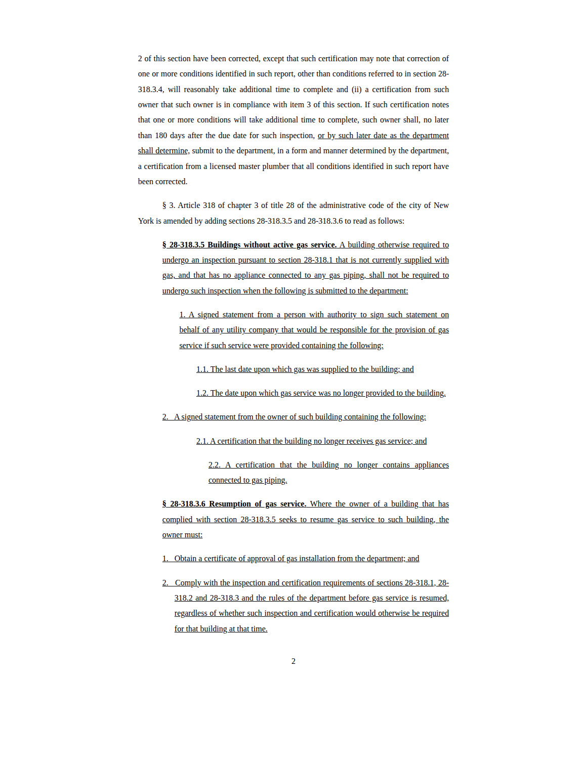2 of this section have been corrected, except that such certification may note that correction of one or more conditions identified in such report, other than conditions referred to in section 28-318.3.4, will reasonably take additional time to complete and (ii) a certification from such owner that such owner is in compliance with item 3 of this section. If such certification notes that one or more conditions will take additional time to complete, such owner shall, no later than 180 days after the due date for such inspection, or by such later date as the department shall determine, submit to the department, in a form and manner determined by the department, a certification from a licensed master plumber that all conditions identified in such report have been corrected.
§ 3. Article 318 of chapter 3 of title 28 of the administrative code of the city of New York is amended by adding sections 28-318.3.5 and 28-318.3.6 to read as follows:
§ 28-318.3.5 Buildings without active gas service. A building otherwise required to undergo an inspection pursuant to section 28-318.1 that is not currently supplied with gas, and that has no appliance connected to any gas piping, shall not be required to undergo such inspection when the following is submitted to the department:
1. A signed statement from a person with authority to sign such statement on behalf of any utility company that would be responsible for the provision of gas service if such service were provided containing the following:
1.1. The last date upon which gas was supplied to the building; and
1.2. The date upon which gas service was no longer provided to the building.
2. A signed statement from the owner of such building containing the following:
2.1. A certification that the building no longer receives gas service; and
2.2. A certification that the building no longer contains appliances connected to gas piping.
§ 28-318.3.6 Resumption of gas service. Where the owner of a building that has complied with section 28-318.3.5 seeks to resume gas service to such building, the owner must:
1. Obtain a certificate of approval of gas installation from the department; and
2. Comply with the inspection and certification requirements of sections 28-318.1, 28-318.2 and 28-318.3 and the rules of the department before gas service is resumed, regardless of whether such inspection and certification would otherwise be required for that building at that time.
2